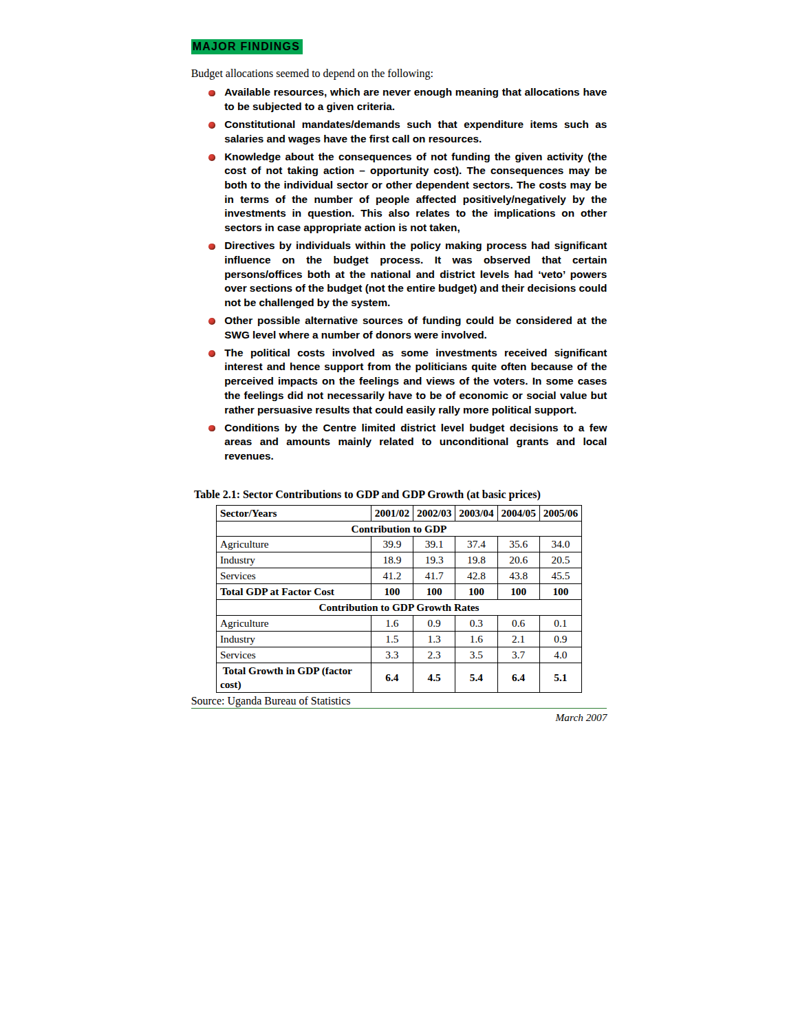MAJOR FINDINGS
Budget allocations seemed to depend on the following:
Available resources, which are never enough meaning that allocations have to be subjected to a given criteria.
Constitutional mandates/demands such that expenditure items such as salaries and wages have the first call on resources.
Knowledge about the consequences of not funding the given activity (the cost of not taking action – opportunity cost). The consequences may be both to the individual sector or other dependent sectors. The costs may be in terms of the number of people affected positively/negatively by the investments in question. This also relates to the implications on other sectors in case appropriate action is not taken,
Directives by individuals within the policy making process had significant influence on the budget process. It was observed that certain persons/offices both at the national and district levels had ‘veto’ powers over sections of the budget (not the entire budget) and their decisions could not be challenged by the system.
Other possible alternative sources of funding could be considered at the SWG level where a number of donors were involved.
The political costs involved as some investments received significant interest and hence support from the politicians quite often because of the perceived impacts on the feelings and views of the voters. In some cases the feelings did not necessarily have to be of economic or social value but rather persuasive results that could easily rally more political support.
Conditions by the Centre limited district level budget decisions to a few areas and amounts mainly related to unconditional grants and local revenues.
Table 2.1: Sector Contributions to GDP and GDP Growth (at basic prices)
| Sector/Years | 2001/02 | 2002/03 | 2003/04 | 2004/05 | 2005/06 |
| --- | --- | --- | --- | --- | --- |
| Contribution to GDP |
| Agriculture | 39.9 | 39.1 | 37.4 | 35.6 | 34.0 |
| Industry | 18.9 | 19.3 | 19.8 | 20.6 | 20.5 |
| Services | 41.2 | 41.7 | 42.8 | 43.8 | 45.5 |
| Total GDP at Factor Cost | 100 | 100 | 100 | 100 | 100 |
| Contribution to GDP Growth Rates |
| Agriculture | 1.6 | 0.9 | 0.3 | 0.6 | 0.1 |
| Industry | 1.5 | 1.3 | 1.6 | 2.1 | 0.9 |
| Services | 3.3 | 2.3 | 3.5 | 3.7 | 4.0 |
| Total Growth in GDP (factor cost) | 6.4 | 4.5 | 5.4 | 6.4 | 5.1 |
Source: Uganda Bureau of Statistics
March 2007